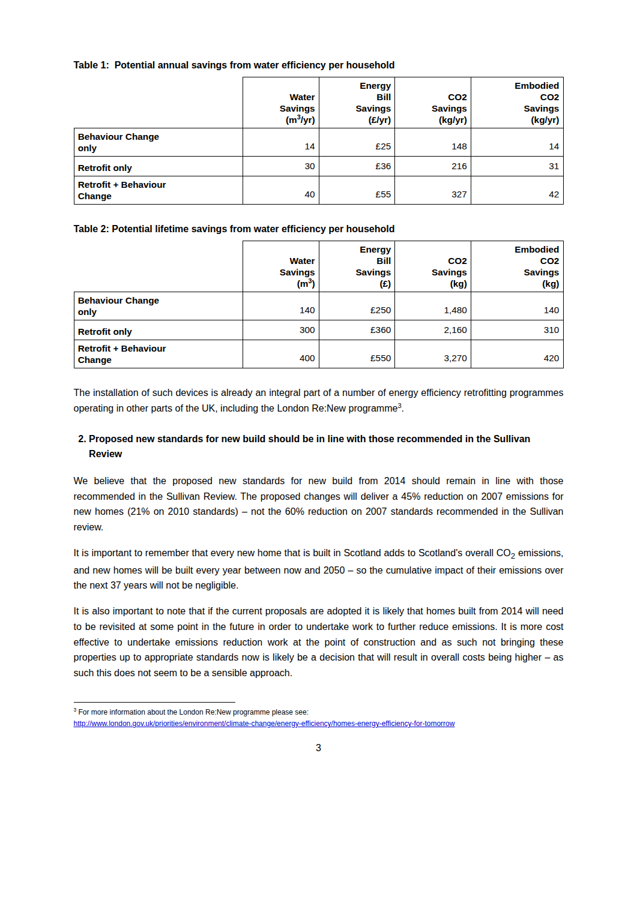Table 1: Potential annual savings from water efficiency per household
| | Water Savings (m 3 /yr) | Energy Bill Savings (£/yr) | CO2 Savings (kg/yr) | Embodied CO2 Savings (kg/yr) |
| --- | --- | --- | --- | --- |
| Behaviour Change only | 14 | £25 | 148 | 14 |
| Retrofit only | 30 | £36 | 216 | 31 |
| Retrofit + Behaviour Change | 40 | £55 | 327 | 42 |
Table 2: Potential lifetime savings from water efficiency per household
| | Water Savings (m 3 ) | Energy Bill Savings (£) | CO2 Savings (kg) | Embodied CO2 Savings (kg) |
| --- | --- | --- | --- | --- |
| Behaviour Change only | 140 | £250 | 1,480 | 140 |
| Retrofit only | 300 | £360 | 2,160 | 310 |
| Retrofit + Behaviour Change | 400 | £550 | 3,270 | 420 |
The installation of such devices is already an integral part of a number of energy efficiency retrofitting programmes operating in other parts of the UK, including the London Re:New programme3.
Proposed new standards for new build should be in line with those recommended in the Sullivan Review
We believe that the proposed new standards for new build from 2014 should remain in line with those recommended in the Sullivan Review. The proposed changes will deliver a 45% reduction on 2007 emissions for new homes (21% on 2010 standards) – not the 60% reduction on 2007 standards recommended in the Sullivan review.
It is important to remember that every new home that is built in Scotland adds to Scotland's overall CO2 emissions, and new homes will be built every year between now and 2050 – so the cumulative impact of their emissions over the next 37 years will not be negligible.
It is also important to note that if the current proposals are adopted it is likely that homes built from 2014 will need to be revisited at some point in the future in order to undertake work to further reduce emissions. It is more cost effective to undertake emissions reduction work at the point of construction and as such not bringing these properties up to appropriate standards now is likely be a decision that will result in overall costs being higher – as such this does not seem to be a sensible approach.
3 For more information about the London Re:New programme please see:
http://www.london.gov.uk/priorities/environment/climate-change/energy-efficiency/homes-energy-efficiency-for-tomorrow
3